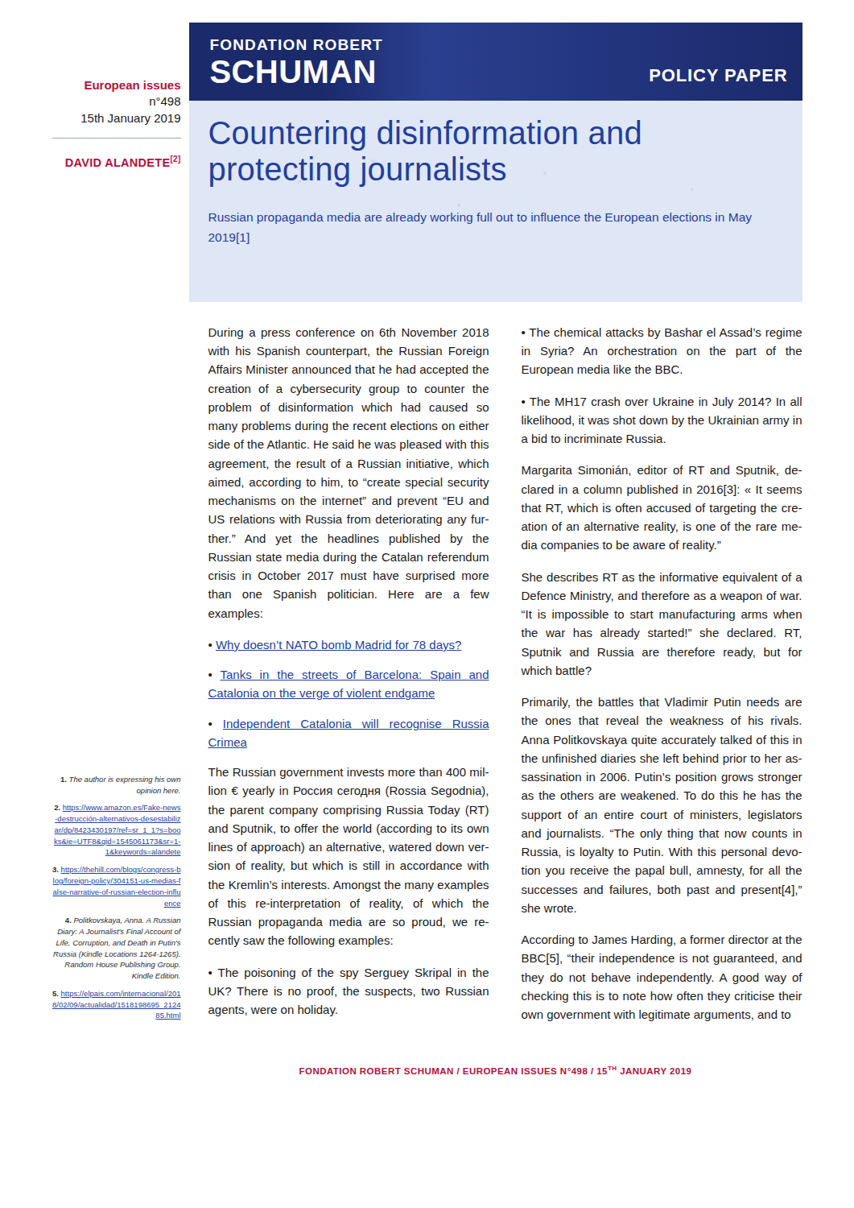Fondation Robert
SCHUMAN
POLICY PAPER
European issues n°498 15th January 2019
DAVID ALANDETE[2]
Countering disinformation and protecting journalists
Russian propaganda media are already working full out to influence the European elections in May 2019[1]
1. The author is expressing his own opinion here.
2. https://www.amazon.es/Fake-news-destrucción-alternativos-desestabilizar/dp/8423430197/ref=sr_1_1?s=books&ie=UTF8&qid=1545061173&sr=1-1&keywords=alandete
3. https://thehill.com/blogs/congress-blog/foreign-policy/304151-us-medias-false-narrative-of-russian-election-influence
4. Politkovskaya, Anna. A Russian Diary: A Journalist's Final Account of Life, Corruption, and Death in Putin's Russia (Kindle Locations 1264-1265). Random House Publishing Group. Kindle Edition.
5. https://elpais.com/internacional/2018/02/09/actualidad/1518198695_212485.html
During a press conference on 6th November 2018 with his Spanish counterpart, the Russian Foreign Affairs Minister announced that he had accepted the creation of a cybersecurity group to counter the problem of disinformation which had caused so many problems during the recent elections on either side of the Atlantic. He said he was pleased with this agreement, the result of a Russian initiative, which aimed, according to him, to “create special security mechanisms on the internet” and prevent “EU and US relations with Russia from deteriorating any further.” And yet the headlines published by the Russian state media during the Catalan referendum crisis in October 2017 must have surprised more than one Spanish politician. Here are a few examples:
• Why doesn’t NATO bomb Madrid for 78 days?
• Tanks in the streets of Barcelona: Spain and Catalonia on the verge of violent endgame
• Independent Catalonia will recognise Russia Crimea
The Russian government invests more than 400 million € yearly in Россия сегодня (Rossia Segodnia), the parent company comprising Russia Today (RT) and Sputnik, to offer the world (according to its own lines of approach) an alternative, watered down version of reality, but which is still in accordance with the Kremlin’s interests. Amongst the many examples of this re-interpretation of reality, of which the Russian propaganda media are so proud, we recently saw the following examples:
• The poisoning of the spy Serguey Skripal in the UK? There is no proof, the suspects, two Russian agents, were on holiday.
• The chemical attacks by Bashar el Assad’s regime in Syria? An orchestration on the part of the European media like the BBC.
• The MH17 crash over Ukraine in July 2014? In all likelihood, it was shot down by the Ukrainian army in a bid to incriminate Russia.
Margarita Simonián, editor of RT and Sputnik, declared in a column published in 2016[3]: « It seems that RT, which is often accused of targeting the creation of an alternative reality, is one of the rare media companies to be aware of reality.”
She describes RT as the informative equivalent of a Defence Ministry, and therefore as a weapon of war. “It is impossible to start manufacturing arms when the war has already started!” she declared. RT, Sputnik and Russia are therefore ready, but for which battle?
Primarily, the battles that Vladimir Putin needs are the ones that reveal the weakness of his rivals. Anna Politkovskaya quite accurately talked of this in the unfinished diaries she left behind prior to her assassination in 2006. Putin’s position grows stronger as the others are weakened. To do this he has the support of an entire court of ministers, legislators and journalists. “The only thing that now counts in Russia, is loyalty to Putin. With this personal devotion you receive the papal bull, amnesty, for all the successes and failures, both past and present[4],” she wrote.
According to James Harding, a former director at the BBC[5], “their independence is not guaranteed, and they do not behave independently. A good way of checking this is to note how often they criticise their own government with legitimate arguments, and to
FONDATION ROBERT SCHUMAN / EUROPEAN ISSUES N°498 / 15TH JANUARY 2019